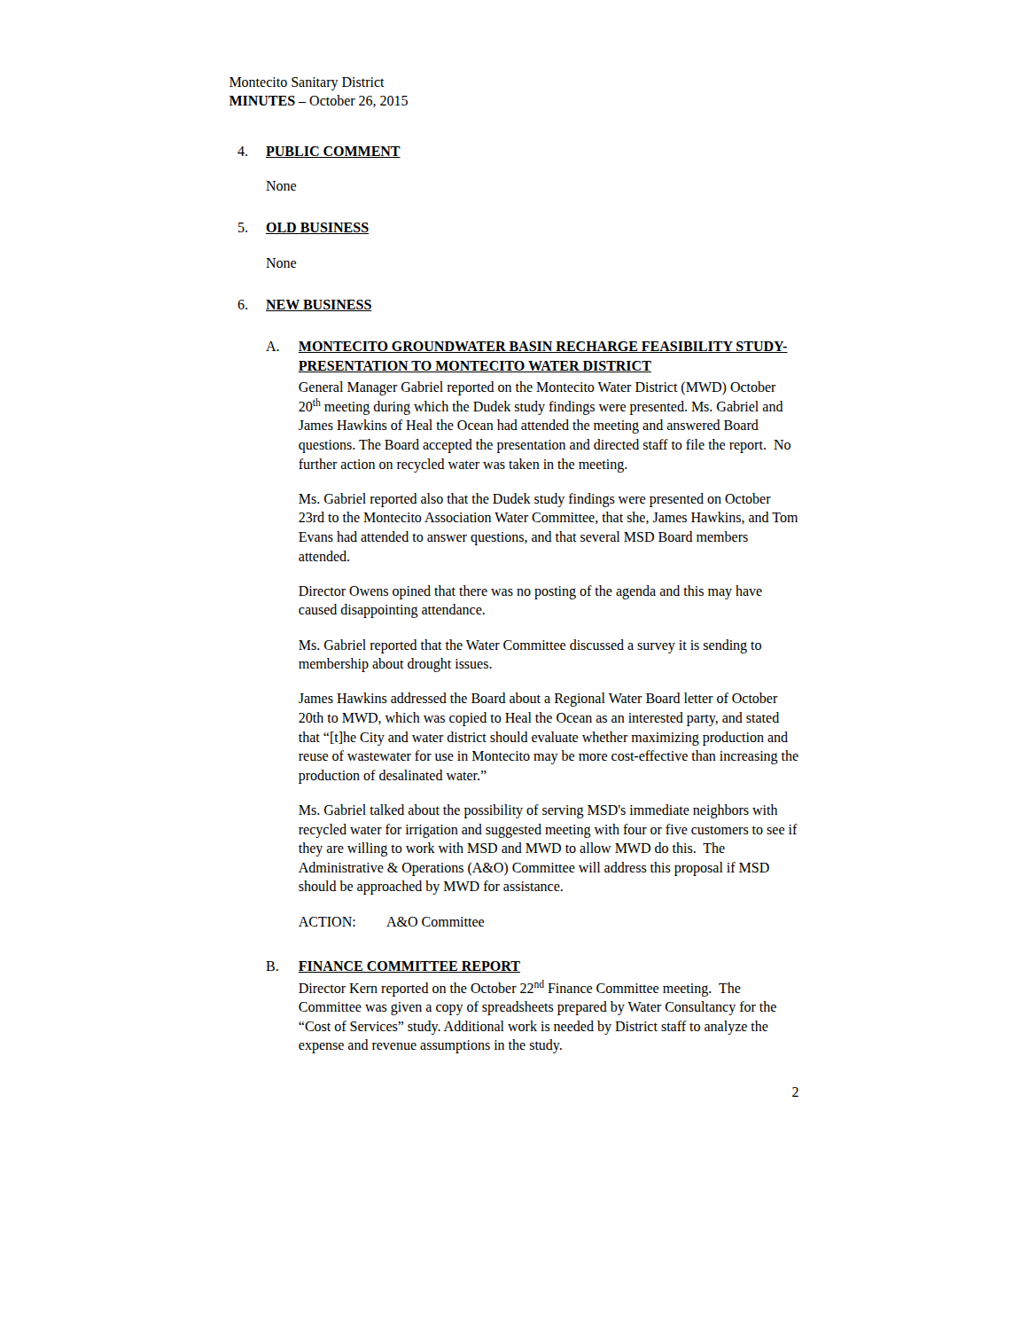Montecito Sanitary District
MINUTES – October 26, 2015
4. PUBLIC COMMENT
None
5. OLD BUSINESS
None
6. NEW BUSINESS
A. MONTECITO GROUNDWATER BASIN RECHARGE FEASIBILITY STUDY-
PRESENTATION TO MONTECITO WATER DISTRICT
General Manager Gabriel reported on the Montecito Water District (MWD) October 20th meeting during which the Dudek study findings were presented. Ms. Gabriel and James Hawkins of Heal the Ocean had attended the meeting and answered Board questions. The Board accepted the presentation and directed staff to file the report. No further action on recycled water was taken in the meeting.
Ms. Gabriel reported also that the Dudek study findings were presented on October 23rd to the Montecito Association Water Committee, that she, James Hawkins, and Tom Evans had attended to answer questions, and that several MSD Board members attended.
Director Owens opined that there was no posting of the agenda and this may have caused disappointing attendance.
Ms. Gabriel reported that the Water Committee discussed a survey it is sending to membership about drought issues.
James Hawkins addressed the Board about a Regional Water Board letter of October 20th to MWD, which was copied to Heal the Ocean as an interested party, and stated that “[t]he City and water district should evaluate whether maximizing production and reuse of wastewater for use in Montecito may be more cost-effective than increasing the production of desalinated water.”
Ms. Gabriel talked about the possibility of serving MSD's immediate neighbors with recycled water for irrigation and suggested meeting with four or five customers to see if they are willing to work with MSD and MWD to allow MWD do this. The Administrative & Operations (A&O) Committee will address this proposal if MSD should be approached by MWD for assistance.
ACTION: A&O Committee
B. FINANCE COMMITTEE REPORT
Director Kern reported on the October 22nd Finance Committee meeting. The Committee was given a copy of spreadsheets prepared by Water Consultancy for the “Cost of Services” study. Additional work is needed by District staff to analyze the expense and revenue assumptions in the study.
2